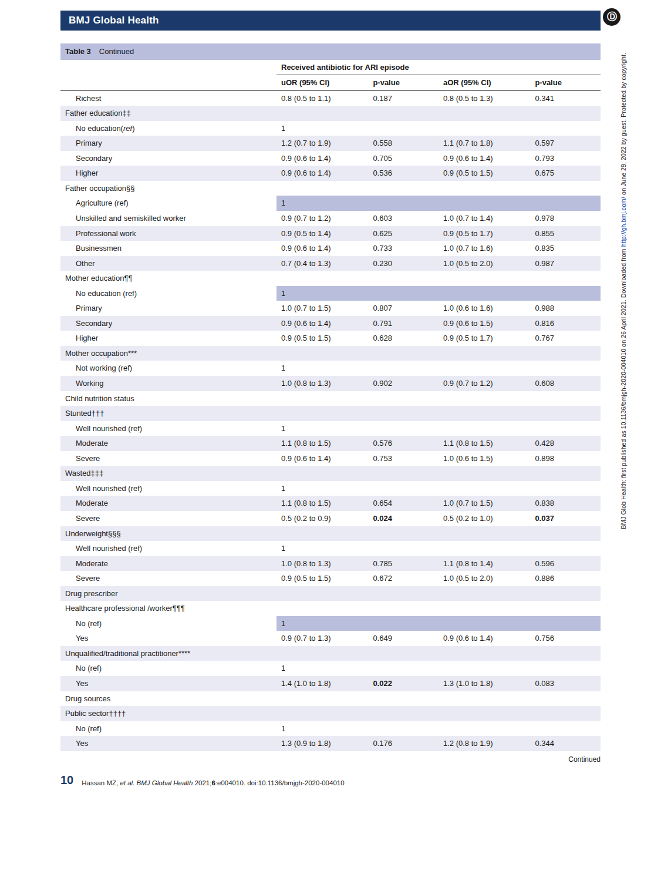BMJ Global Health
Ⓓ
Table 3 Continued
| | Received antibiotic for ARI episode |
| --- | --- |
| | uOR (95% CI) | p-value | aOR (95% CI) | p-value |
| Richest | 0.8 (0.5 to 1.1) | 0.187 | 0.8 (0.5 to 1.3) | 0.341 |
| Father education‡‡ | | | | |
| No education( ref ) | 1 | | | |
| Primary | 1.2 (0.7 to 1.9) | 0.558 | 1.1 (0.7 to 1.8) | 0.597 |
| Secondary | 0.9 (0.6 to 1.4) | 0.705 | 0.9 (0.6 to 1.4) | 0.793 |
| Higher | 0.9 (0.6 to 1.4) | 0.536 | 0.9 (0.5 to 1.5) | 0.675 |
| Father occupation§§ | | | | |
| Agriculture (ref) | 1 | | | |
| Unskilled and semiskilled worker | 0.9 (0.7 to 1.2) | 0.603 | 1.0 (0.7 to 1.4) | 0.978 |
| Professional work | 0.9 (0.5 to 1.4) | 0.625 | 0.9 (0.5 to 1.7) | 0.855 |
| Businessmen | 0.9 (0.6 to 1.4) | 0.733 | 1.0 (0.7 to 1.6) | 0.835 |
| Other | 0.7 (0.4 to 1.3) | 0.230 | 1.0 (0.5 to 2.0) | 0.987 |
| Mother education¶¶ | | | | |
| No education (ref) | 1 | | | |
| Primary | 1.0 (0.7 to 1.5) | 0.807 | 1.0 (0.6 to 1.6) | 0.988 |
| Secondary | 0.9 (0.6 to 1.4) | 0.791 | 0.9 (0.6 to 1.5) | 0.816 |
| Higher | 0.9 (0.5 to 1.5) | 0.628 | 0.9 (0.5 to 1.7) | 0.767 |
| Mother occupation*** | | | | |
| Not working (ref) | 1 | | | |
| Working | 1.0 (0.8 to 1.3) | 0.902 | 0.9 (0.7 to 1.2) | 0.608 |
| Child nutrition status | | | | |
| Stunted††† | | | | |
| Well nourished (ref) | 1 | | | |
| Moderate | 1.1 (0.8 to 1.5) | 0.576 | 1.1 (0.8 to 1.5) | 0.428 |
| Severe | 0.9 (0.6 to 1.4) | 0.753 | 1.0 (0.6 to 1.5) | 0.898 |
| Wasted‡‡‡ | | | | |
| Well nourished (ref) | 1 | | | |
| Moderate | 1.1 (0.8 to 1.5) | 0.654 | 1.0 (0.7 to 1.5) | 0.838 |
| Severe | 0.5 (0.2 to 0.9) | 0.024 | 0.5 (0.2 to 1.0) | 0.037 |
| Underweight§§§ | | | | |
| Well nourished (ref) | 1 | | | |
| Moderate | 1.0 (0.8 to 1.3) | 0.785 | 1.1 (0.8 to 1.4) | 0.596 |
| Severe | 0.9 (0.5 to 1.5) | 0.672 | 1.0 (0.5 to 2.0) | 0.886 |
| Drug prescriber | | | | |
| Healthcare professional /worker¶¶¶ | | | | |
| No (ref) | 1 | | | |
| Yes | 0.9 (0.7 to 1.3) | 0.649 | 0.9 (0.6 to 1.4) | 0.756 |
| Unqualified/traditional practitioner**** | | | | |
| No (ref) | 1 | | | |
| Yes | 1.4 (1.0 to 1.8) | 0.022 | 1.3 (1.0 to 1.8) | 0.083 |
| Drug sources | | | | |
| Public sector†††† | | | | |
| No (ref) | 1 | | | |
| Yes | 1.3 (0.9 to 1.8) | 0.176 | 1.2 (0.8 to 1.9) | 0.344 |
Continued
10
Hassan MZ, et al. BMJ Global Health 2021;6:e004010. doi:10.1136/bmjgh-2020-004010
BMJ Glob Health: first published as 10.1136/bmjgh-2020-004010 on 26 April 2021. Downloaded from http://gh.bmj.com/ on June 29, 2022 by guest. Protected by copyright.